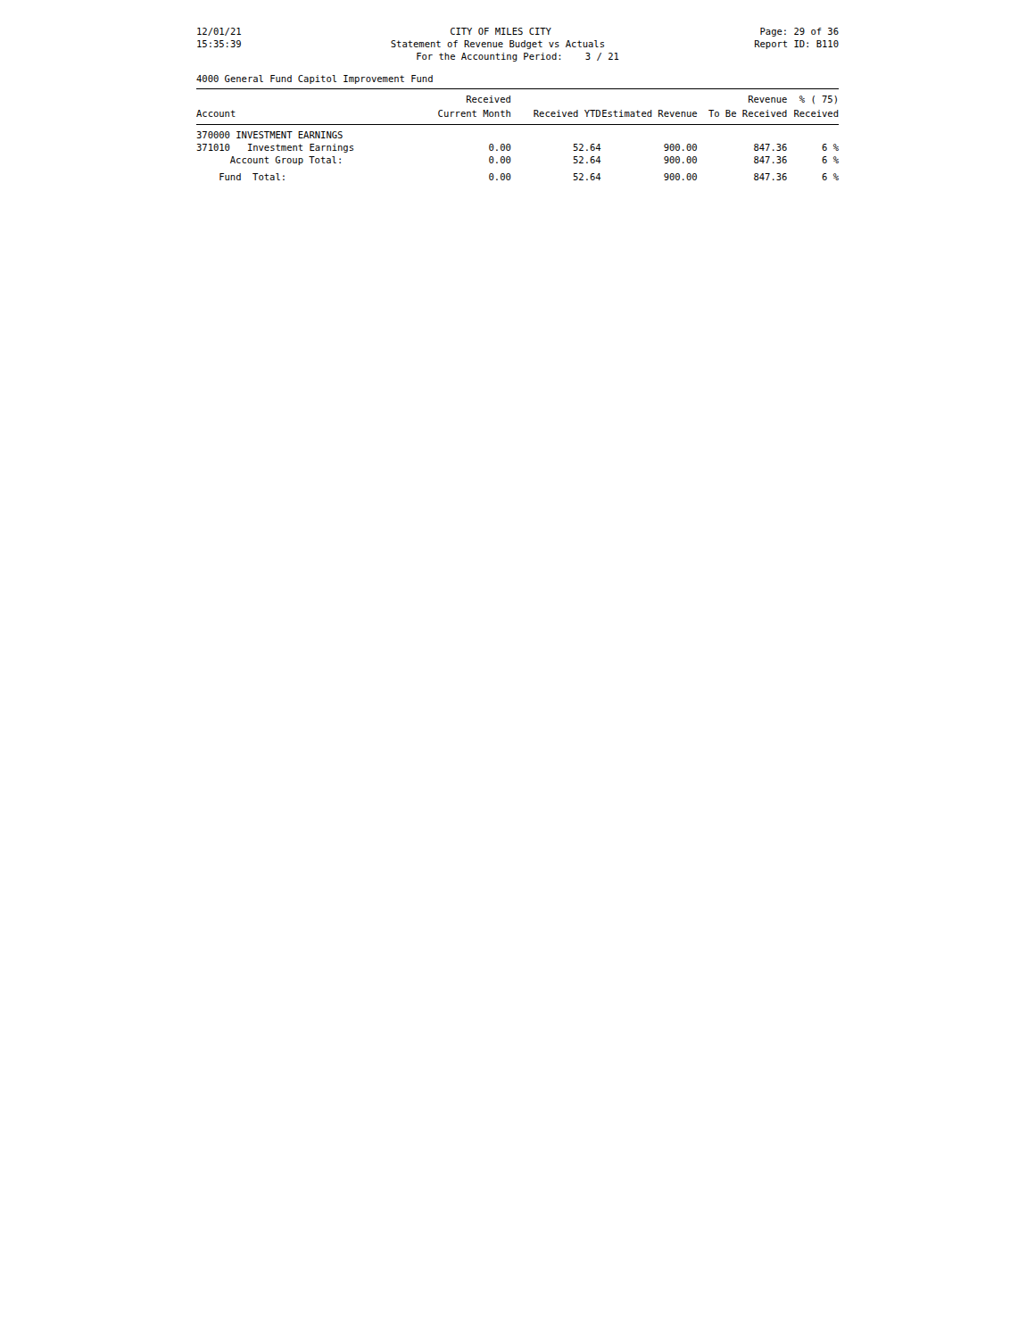12/01/21
CITY OF MILES CITY
Page: 29 of 36
15:35:39
Statement of Revenue Budget vs Actuals
Report ID: B110
For the Accounting Period: 3 / 21
4000 General Fund Capitol Improvement Fund
| | Received | | | Revenue | % ( 75) |
| Account | Current Month | Received YTD | Estimated Revenue | To Be Received | Received |
| 370000 INVESTMENT EARNINGS | | | | | |
| 371010 Investment Earnings | 0.00 | 52.64 | 900.00 | 847.36 | 6 % |
| Account Group Total: | 0.00 | 52.64 | 900.00 | 847.36 | 6 % |
| Fund Total: | 0.00 | 52.64 | 900.00 | 847.36 | 6 % |